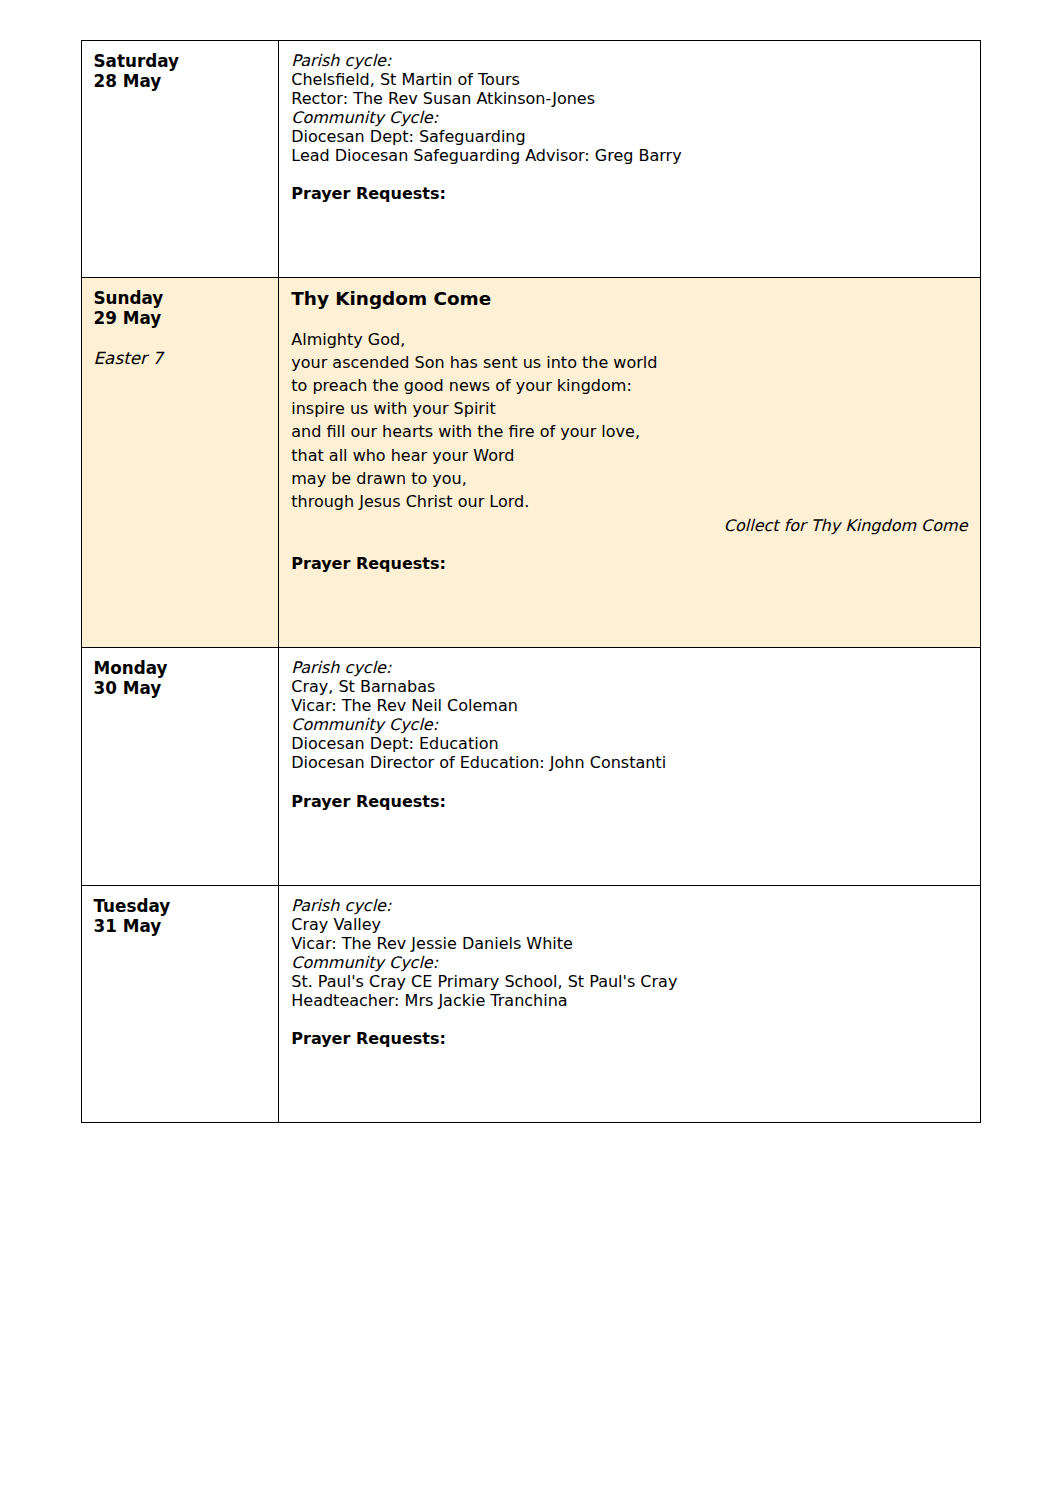| Saturday 28 May | Parish cycle: Chelsfield, St Martin of Tours Rector: The Rev Susan Atkinson-Jones Community Cycle: Diocesan Dept: Safeguarding Lead Diocesan Safeguarding Advisor: Greg Barry Prayer Requests: |
| Sunday 29 May Easter 7 | Thy Kingdom Come Almighty God, your ascended Son has sent us into the world to preach the good news of your kingdom: inspire us with your Spirit and fill our hearts with the fire of your love, that all who hear your Word may be drawn to you, through Jesus Christ our Lord. Collect for Thy Kingdom Come Prayer Requests: |
| Monday 30 May | Parish cycle: Cray, St Barnabas Vicar: The Rev Neil Coleman Community Cycle: Diocesan Dept: Education Diocesan Director of Education: John Constanti Prayer Requests: |
| Tuesday 31 May | Parish cycle: Cray Valley Vicar: The Rev Jessie Daniels White Community Cycle: St. Paul's Cray CE Primary School, St Paul's Cray Headteacher: Mrs Jackie Tranchina Prayer Requests: |